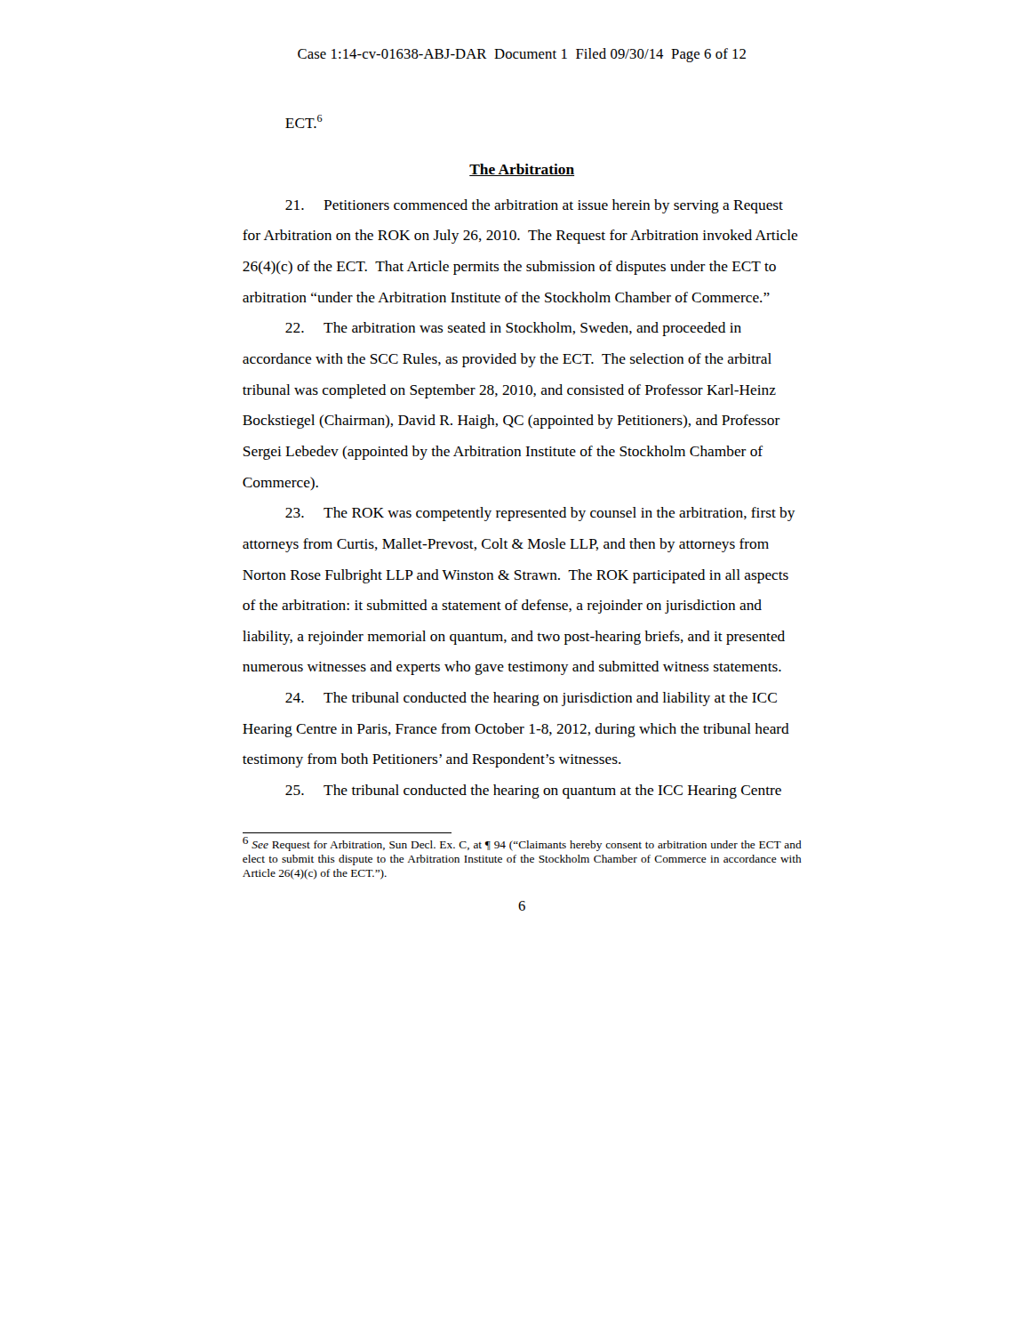Case 1:14-cv-01638-ABJ-DAR Document 1 Filed 09/30/14 Page 6 of 12
ECT.6
The Arbitration
21. Petitioners commenced the arbitration at issue herein by serving a Request for Arbitration on the ROK on July 26, 2010. The Request for Arbitration invoked Article 26(4)(c) of the ECT. That Article permits the submission of disputes under the ECT to arbitration “under the Arbitration Institute of the Stockholm Chamber of Commerce.”
22. The arbitration was seated in Stockholm, Sweden, and proceeded in accordance with the SCC Rules, as provided by the ECT. The selection of the arbitral tribunal was completed on September 28, 2010, and consisted of Professor Karl-Heinz Bockstiegel (Chairman), David R. Haigh, QC (appointed by Petitioners), and Professor Sergei Lebedev (appointed by the Arbitration Institute of the Stockholm Chamber of Commerce).
23. The ROK was competently represented by counsel in the arbitration, first by attorneys from Curtis, Mallet-Prevost, Colt & Mosle LLP, and then by attorneys from Norton Rose Fulbright LLP and Winston & Strawn. The ROK participated in all aspects of the arbitration: it submitted a statement of defense, a rejoinder on jurisdiction and liability, a rejoinder memorial on quantum, and two post-hearing briefs, and it presented numerous witnesses and experts who gave testimony and submitted witness statements.
24. The tribunal conducted the hearing on jurisdiction and liability at the ICC Hearing Centre in Paris, France from October 1-8, 2012, during which the tribunal heard testimony from both Petitioners’ and Respondent’s witnesses.
25. The tribunal conducted the hearing on quantum at the ICC Hearing Centre
6 See Request for Arbitration, Sun Decl. Ex. C, at ¶ 94 (“Claimants hereby consent to arbitration under the ECT and elect to submit this dispute to the Arbitration Institute of the Stockholm Chamber of Commerce in accordance with Article 26(4)(c) of the ECT.”).
6